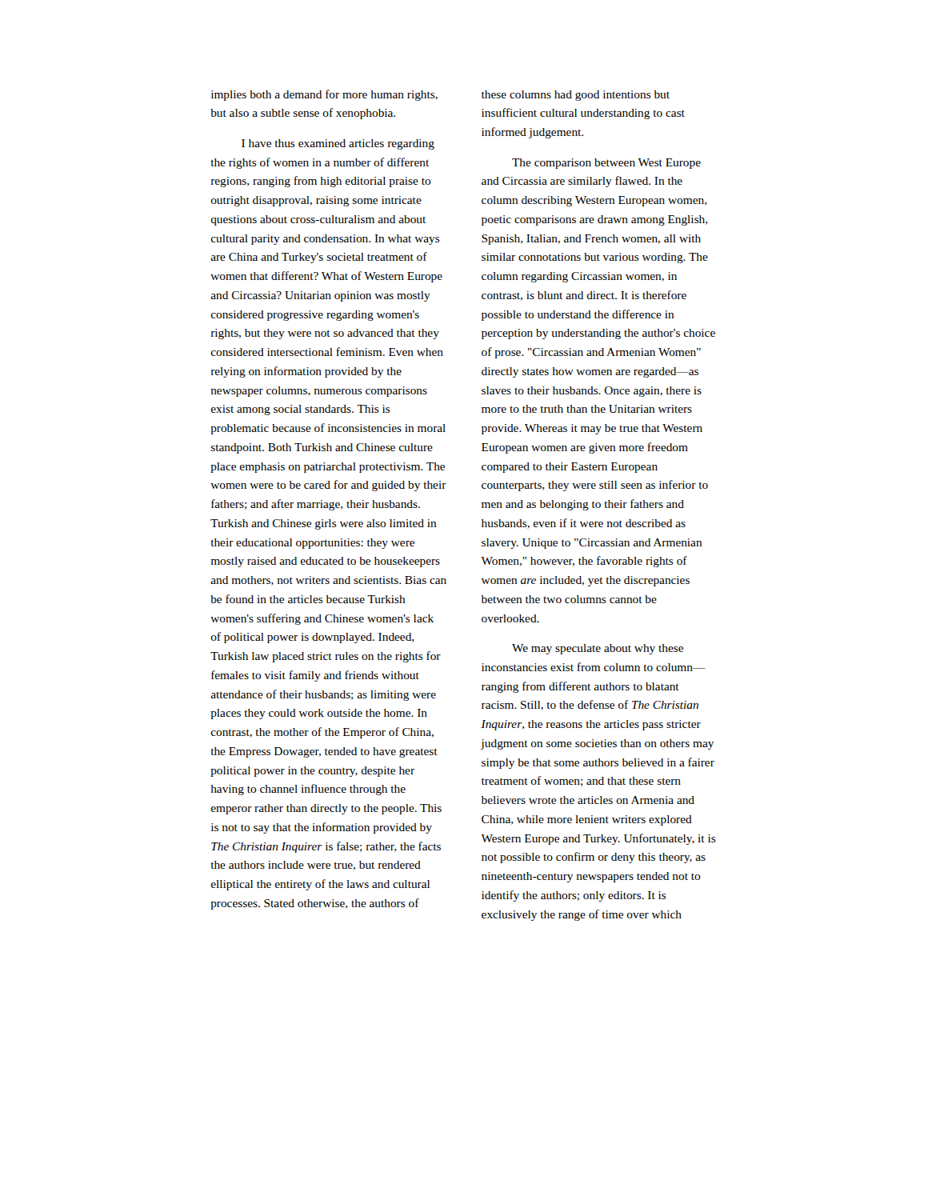implies both a demand for more human rights, but also a subtle sense of xenophobia.
I have thus examined articles regarding the rights of women in a number of different regions, ranging from high editorial praise to outright disapproval, raising some intricate questions about cross-culturalism and about cultural parity and condensation. In what ways are China and Turkey's societal treatment of women that different? What of Western Europe and Circassia? Unitarian opinion was mostly considered progressive regarding women's rights, but they were not so advanced that they considered intersectional feminism. Even when relying on information provided by the newspaper columns, numerous comparisons exist among social standards. This is problematic because of inconsistencies in moral standpoint. Both Turkish and Chinese culture place emphasis on patriarchal protectivism. The women were to be cared for and guided by their fathers; and after marriage, their husbands. Turkish and Chinese girls were also limited in their educational opportunities: they were mostly raised and educated to be housekeepers and mothers, not writers and scientists. Bias can be found in the articles because Turkish women's suffering and Chinese women's lack of political power is downplayed. Indeed, Turkish law placed strict rules on the rights for females to visit family and friends without attendance of their husbands; as limiting were places they could work outside the home. In contrast, the mother of the Emperor of China, the Empress Dowager, tended to have greatest political power in the country, despite her having to channel influence through the emperor rather than directly to the people. This is not to say that the information provided by The Christian Inquirer is false; rather, the facts the authors include were true, but rendered elliptical the entirety of the laws and cultural processes. Stated otherwise, the authors of these columns had good intentions but insufficient cultural understanding to cast informed judgement.
The comparison between West Europe and Circassia are similarly flawed. In the column describing Western European women, poetic comparisons are drawn among English, Spanish, Italian, and French women, all with similar connotations but various wording. The column regarding Circassian women, in contrast, is blunt and direct. It is therefore possible to understand the difference in perception by understanding the author's choice of prose. "Circassian and Armenian Women" directly states how women are regarded—as slaves to their husbands. Once again, there is more to the truth than the Unitarian writers provide. Whereas it may be true that Western European women are given more freedom compared to their Eastern European counterparts, they were still seen as inferior to men and as belonging to their fathers and husbands, even if it were not described as slavery. Unique to "Circassian and Armenian Women," however, the favorable rights of women are included, yet the discrepancies between the two columns cannot be overlooked.
We may speculate about why these inconstancies exist from column to column—ranging from different authors to blatant racism. Still, to the defense of The Christian Inquirer, the reasons the articles pass stricter judgment on some societies than on others may simply be that some authors believed in a fairer treatment of women; and that these stern believers wrote the articles on Armenia and China, while more lenient writers explored Western Europe and Turkey. Unfortunately, it is not possible to confirm or deny this theory, as nineteenth-century newspapers tended not to identify the authors; only editors. It is exclusively the range of time over which